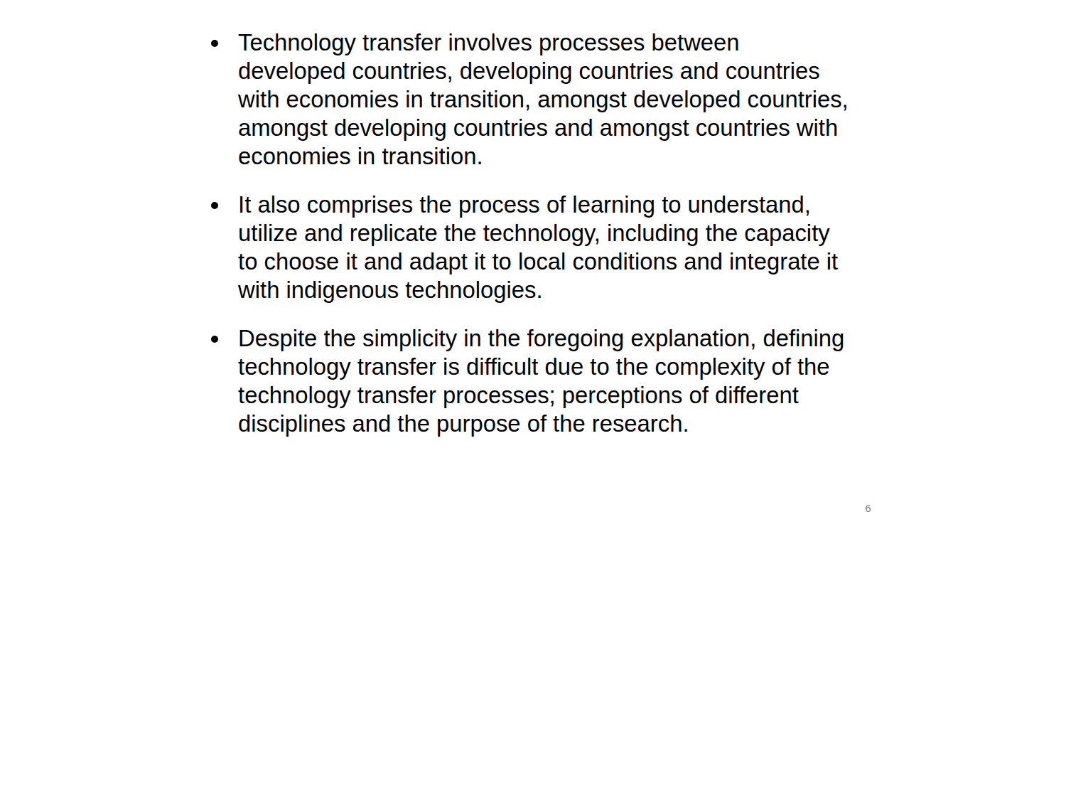Technology transfer involves processes between developed countries, developing countries and countries with economies in transition, amongst developed countries, amongst developing countries and amongst countries with economies in transition.
It also comprises the process of learning to understand, utilize and replicate the technology, including the capacity to choose it and adapt it to local conditions and integrate it with indigenous technologies.
Despite the simplicity in the foregoing explanation, defining technology transfer is difficult due to the complexity of the technology transfer processes; perceptions of different disciplines and the purpose of the research.
6